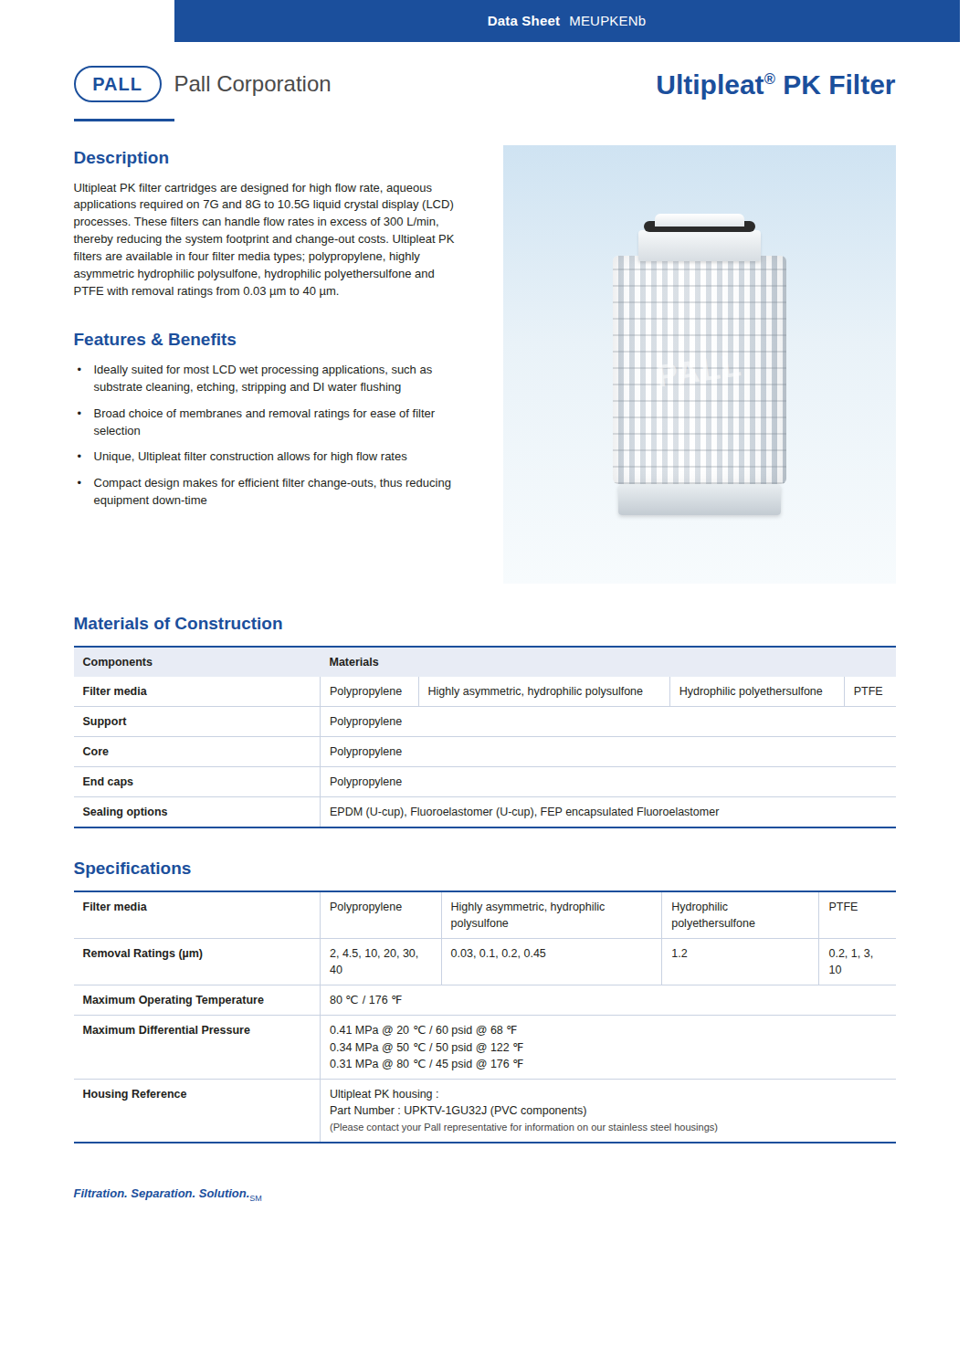Data Sheet MEUPKENb
PALL
Pall Corporation
Ultipleat® PK Filter
Description
Ultipleat PK filter cartridges are designed for high flow rate, aqueous applications required on 7G and 8G to 10.5G liquid crystal display (LCD) processes. These filters can handle flow rates in excess of 300 L/min, thereby reducing the system footprint and change-out costs. Ultipleat PK filters are available in four filter media types; polypropylene, highly asymmetric hydrophilic polysulfone, hydrophilic polyethersulfone and PTFE with removal ratings from 0.03 µm to 40 µm.
Features & Benefits
Ideally suited for most LCD wet processing applications, such as substrate cleaning, etching, stripping and DI water flushing
Broad choice of membranes and removal ratings for ease of filter selection
Unique, Ultipleat filter construction allows for high flow rates
Compact design makes for efficient filter change-outs, thus reducing equipment down-time
PALL
Materials of Construction
| Components | Materials |
| --- | --- |
| Filter media | Polypropylene | Highly asymmetric, hydrophilic polysulfone | Hydrophilic polyethersulfone | PTFE |
| Support | Polypropylene |
| Core | Polypropylene |
| End caps | Polypropylene |
| Sealing options | EPDM (U-cup), Fluoroelastomer (U-cup), FEP encapsulated Fluoroelastomer |
Specifications
| Filter media | Polypropylene | Highly asymmetric, hydrophilic polysulfone | Hydrophilic polyethersulfone | PTFE |
| Removal Ratings (µm) | 2, 4.5, 10, 20, 30, 40 | 0.03, 0.1, 0.2, 0.45 | 1.2 | 0.2, 1, 3, 10 |
| Maximum Operating Temperature | 80 ℃ / 176 ℉ |
| Maximum Differential Pressure | 0.41 MPa @ 20 ℃ / 60 psid @ 68 ℉ 0.34 MPa @ 50 ℃ / 50 psid @ 122 ℉ 0.31 MPa @ 80 ℃ / 45 psid @ 176 ℉ |
| Housing Reference | Ultipleat PK housing : Part Number : UPKTV-1GU32J (PVC components) (Please contact your Pall representative for information on our stainless steel housings) |
Filtration. Separation. Solution.SM